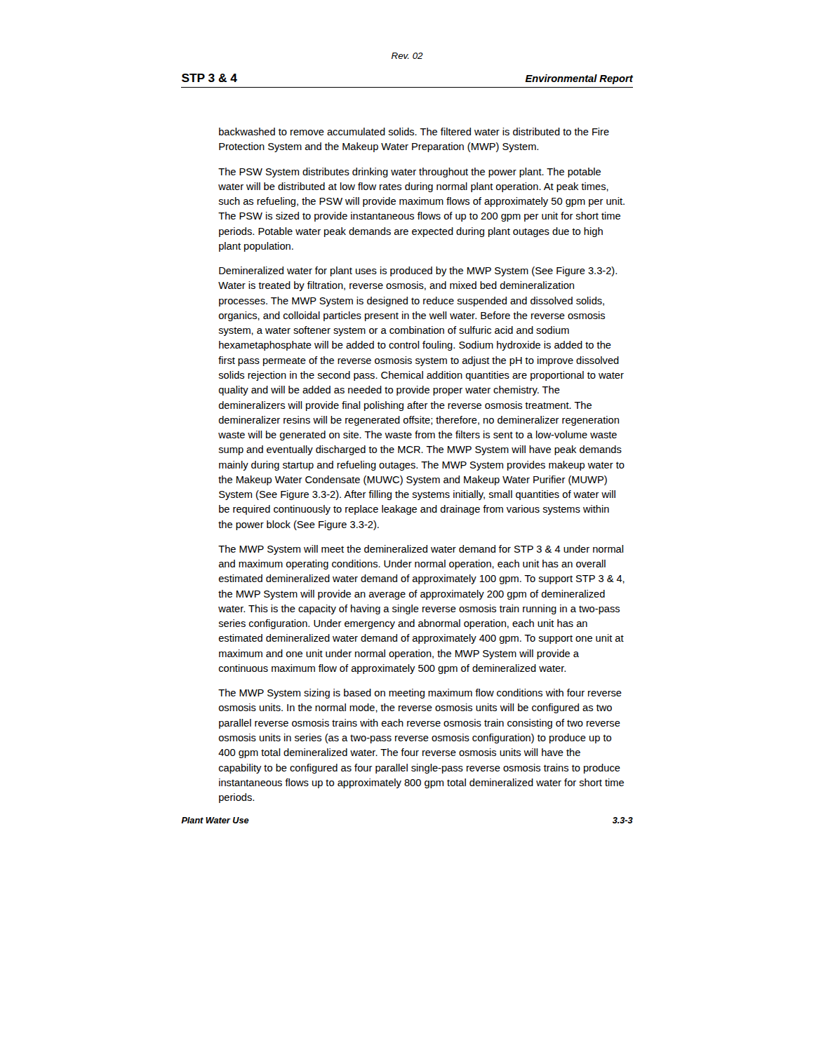Rev. 02
STP 3 & 4
Environmental Report
backwashed to remove accumulated solids. The filtered water is distributed to the Fire Protection System and the Makeup Water Preparation (MWP) System.
The PSW System distributes drinking water throughout the power plant. The potable water will be distributed at low flow rates during normal plant operation. At peak times, such as refueling, the PSW will provide maximum flows of approximately 50 gpm per unit. The PSW is sized to provide instantaneous flows of up to 200 gpm per unit for short time periods. Potable water peak demands are expected during plant outages due to high plant population.
Demineralized water for plant uses is produced by the MWP System (See Figure 3.3-2). Water is treated by filtration, reverse osmosis, and mixed bed demineralization processes. The MWP System is designed to reduce suspended and dissolved solids, organics, and colloidal particles present in the well water. Before the reverse osmosis system, a water softener system or a combination of sulfuric acid and sodium hexametaphosphate will be added to control fouling. Sodium hydroxide is added to the first pass permeate of the reverse osmosis system to adjust the pH to improve dissolved solids rejection in the second pass. Chemical addition quantities are proportional to water quality and will be added as needed to provide proper water chemistry. The demineralizers will provide final polishing after the reverse osmosis treatment. The demineralizer resins will be regenerated offsite; therefore, no demineralizer regeneration waste will be generated on site. The waste from the filters is sent to a low-volume waste sump and eventually discharged to the MCR. The MWP System will have peak demands mainly during startup and refueling outages. The MWP System provides makeup water to the Makeup Water Condensate (MUWC) System and Makeup Water Purifier (MUWP) System (See Figure 3.3-2). After filling the systems initially, small quantities of water will be required continuously to replace leakage and drainage from various systems within the power block (See Figure 3.3-2).
The MWP System will meet the demineralized water demand for STP 3 & 4 under normal and maximum operating conditions. Under normal operation, each unit has an overall estimated demineralized water demand of approximately 100 gpm. To support STP 3 & 4, the MWP System will provide an average of approximately 200 gpm of demineralized water. This is the capacity of having a single reverse osmosis train running in a two-pass series configuration. Under emergency and abnormal operation, each unit has an estimated demineralized water demand of approximately 400 gpm. To support one unit at maximum and one unit under normal operation, the MWP System will provide a continuous maximum flow of approximately 500 gpm of demineralized water.
The MWP System sizing is based on meeting maximum flow conditions with four reverse osmosis units. In the normal mode, the reverse osmosis units will be configured as two parallel reverse osmosis trains with each reverse osmosis train consisting of two reverse osmosis units in series (as a two-pass reverse osmosis configuration) to produce up to 400 gpm total demineralized water. The four reverse osmosis units will have the capability to be configured as four parallel single-pass reverse osmosis trains to produce instantaneous flows up to approximately 800 gpm total demineralized water for short time periods.
Plant Water Use
3.3-3